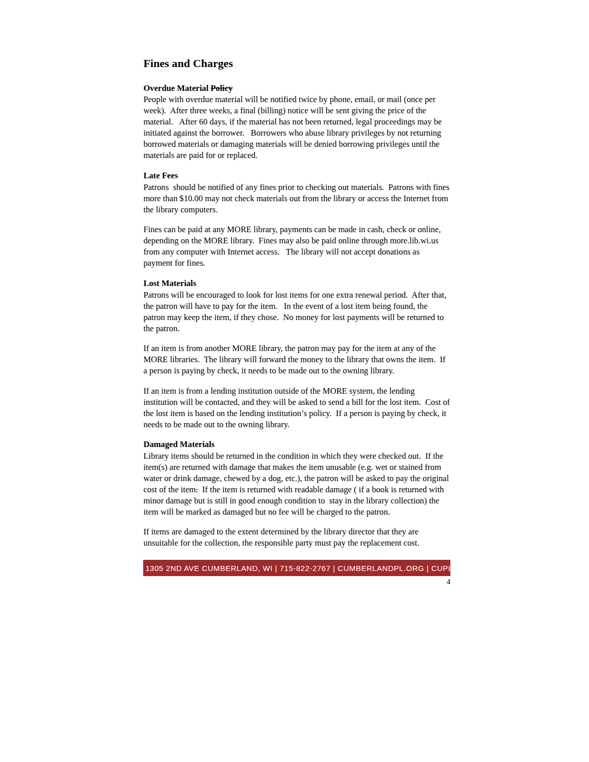Fines and Charges
Overdue Material Policy
People with overdue material will be notified twice by phone, email, or mail (once per week). After three weeks, a final (billing) notice will be sent giving the price of the material. After 60 days, if the material has not been returned, legal proceedings may be initiated against the borrower. Borrowers who abuse library privileges by not returning borrowed materials or damaging materials will be denied borrowing privileges until the materials are paid for or replaced.
Late Fees
Patrons should be notified of any fines prior to checking out materials. Patrons with fines more than $10.00 may not check materials out from the library or access the Internet from the library computers.
Fines can be paid at any MORE library, payments can be made in cash, check or online, depending on the MORE library. Fines may also be paid online through more.lib.wi.us from any computer with Internet access. The library will not accept donations as payment for fines.
Lost Materials
Patrons will be encouraged to look for lost items for one extra renewal period. After that, the patron will have to pay for the item. In the event of a lost item being found, the patron may keep the item, if they chose. No money for lost payments will be returned to the patron.
If an item is from another MORE library, the patron may pay for the item at any of the MORE libraries. The library will forward the money to the library that owns the item. If a person is paying by check, it needs to be made out to the owning library.
If an item is from a lending institution outside of the MORE system, the lending institution will be contacted, and they will be asked to send a bill for the lost item. Cost of the lost item is based on the lending institution’s policy. If a person is paying by check, it needs to be made out to the owning library.
Damaged Materials
Library items should be returned in the condition in which they were checked out. If the item(s) are returned with damage that makes the item unusable (e.g. wet or stained from water or drink damage, chewed by a dog, etc.), the patron will be asked to pay the original cost of the item. If the item is returned with readable damage ( if a book is returned with minor damage but is still in good enough condition to stay in the library collection) the item will be marked as damaged but no fee will be charged to the patron.
If items are damaged to the extent determined by the library director that they are unsuitable for the collection, the responsible party must pay the replacement cost.
1305 2ND AVE CUMBERLAND, WI | 715-822-2767 | CUMBERLANDPL.ORG | CUPL@CUMBERLANDPL.ORG
4